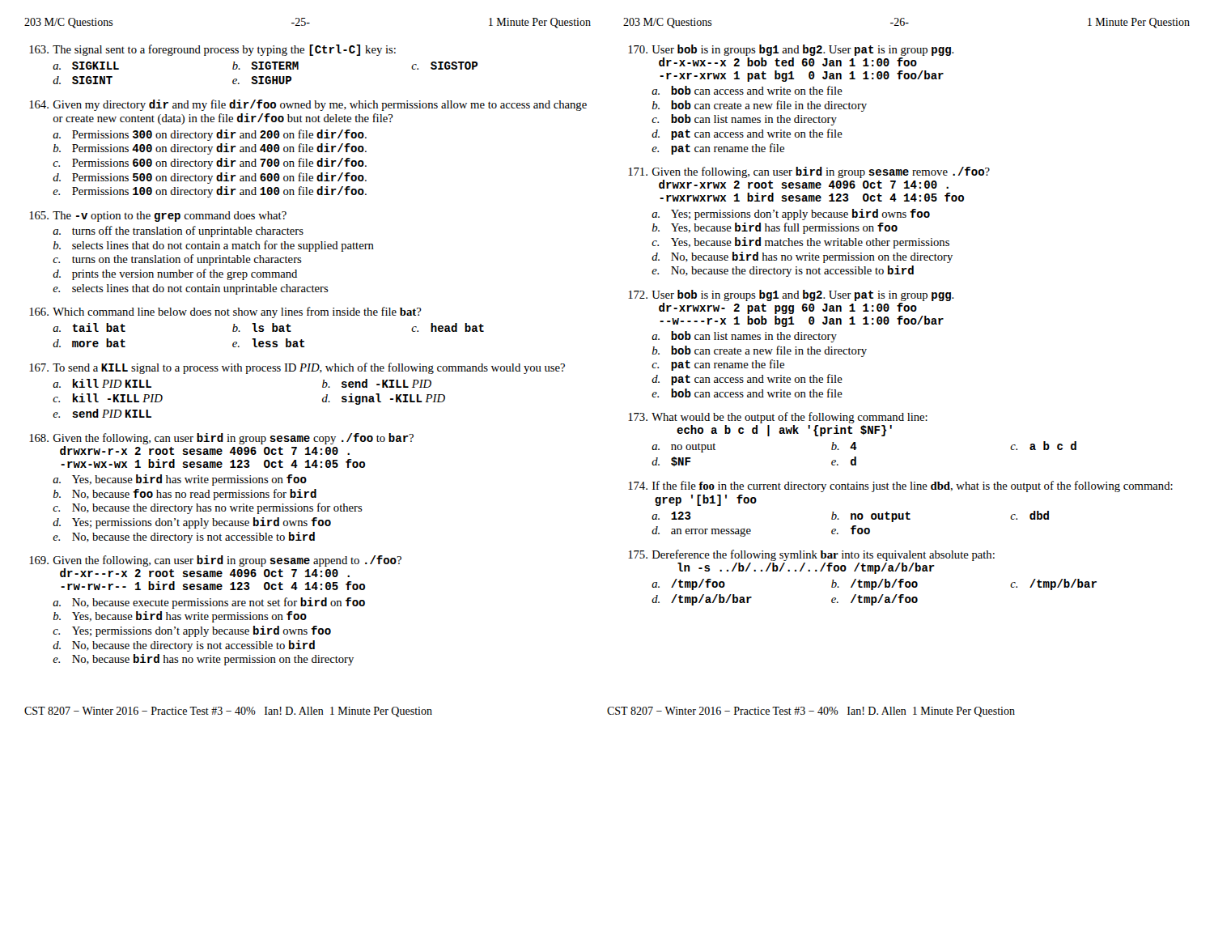203 M/C Questions -25- 1 Minute Per Question
163. The signal sent to a foreground process by typing the [Ctrl-C] key is:
a. SIGKILL
b. SIGTERM
c. SIGSTOP
d. SIGINT
e. SIGHUP
164. Given my directory dir and my file dir/foo owned by me, which permissions allow me to access and change or create new content (data) in the file dir/foo but not delete the file?
a. Permissions 300 on directory dir and 200 on file dir/foo.
b. Permissions 400 on directory dir and 400 on file dir/foo.
c. Permissions 600 on directory dir and 700 on file dir/foo.
d. Permissions 500 on directory dir and 600 on file dir/foo.
e. Permissions 100 on directory dir and 100 on file dir/foo.
165. The -v option to the grep command does what?
a. turns off the translation of unprintable characters
b. selects lines that do not contain a match for the supplied pattern
c. turns on the translation of unprintable characters
d. prints the version number of the grep command
e. selects lines that do not contain unprintable characters
166. Which command line below does not show any lines from inside the file bat?
a. tail bat
b. ls bat
c. head bat
d. more bat
e. less bat
167. To send a KILL signal to a process with process ID PID, which of the following commands would you use?
a. kill PID KILL
b. send -KILL PID
c. kill -KILL PID
d. signal -KILL PID
e. send PID KILL
168. Given the following, can user bird in group sesame copy ./foo to bar?
drwxrw-r-x 2 root sesame 4096 Oct 7 14:00 .
-rwx-wx-wx 1 bird sesame 123 Oct 4 14:05 foo
a. Yes, because bird has write permissions on foo
b. No, because foo has no read permissions for bird
c. No, because the directory has no write permissions for others
d. Yes; permissions don’t apply because bird owns foo
e. No, because the directory is not accessible to bird
169. Given the following, can user bird in group sesame append to ./foo?
dr-xr--r-x 2 root sesame 4096 Oct 7 14:00 .
-rw-rw-r-- 1 bird sesame 123 Oct 4 14:05 foo
a. No, because execute permissions are not set for bird on foo
b. Yes, because bird has write permissions on foo
c. Yes; permissions don’t apply because bird owns foo
d. No, because the directory is not accessible to bird
e. No, because bird has no write permission on the directory
203 M/C Questions -26- 1 Minute Per Question
170. User bob is in groups bg1 and bg2. User pat is in group pgg.
dr-x-wx--x 2 bob ted 60 Jan 1 1:00 foo
-r-xr-xrwx 1 pat bg1 0 Jan 1 1:00 foo/bar
a. bob can access and write on the file
b. bob can create a new file in the directory
c. bob can list names in the directory
d. pat can access and write on the file
e. pat can rename the file
171. Given the following, can user bird in group sesame remove ./foo?
drwxr-xrwx 2 root sesame 4096 Oct 7 14:00 .
-rwxrwxrwx 1 bird sesame 123 Oct 4 14:05 foo
a. Yes; permissions don’t apply because bird owns foo
b. Yes, because bird has full permissions on foo
c. Yes, because bird matches the writable other permissions
d. No, because bird has no write permission on the directory
e. No, because the directory is not accessible to bird
172. User bob is in groups bg1 and bg2. User pat is in group pgg.
dr-xrwxrw- 2 pat pgg 60 Jan 1 1:00 foo
--w----r-x 1 bob bg1 0 Jan 1 1:00 foo/bar
a. bob can list names in the directory
b. bob can create a new file in the directory
c. pat can rename the file
d. pat can access and write on the file
e. bob can access and write on the file
173. What would be the output of the following command line:
echo a b c d | awk '{print $NF}'
a. no output
b. 4
c. a b c d
d.$NF
e. d
174. If the file foo in the current directory contains just the line dbd, what is the output of the following command: grep '[b1]' foo
a. 123
b. no output
c. dbd
d. an error message
e. foo
175. Dereference the following symlink bar into its equivalent absolute path:
ln -s ../b/../b/../../foo /tmp/a/b/bar
a./tmp/foo
b./tmp/b/foo
c./tmp/b/bar
d./tmp/a/b/bar
e./tmp/a/foo
CST 8207 − Winter 2016 − Practice Test #3 − 40% Ian! D. Allen 1 Minute Per Question
CST 8207 − Winter 2016 − Practice Test #3 − 40% Ian! D. Allen 1 Minute Per Question